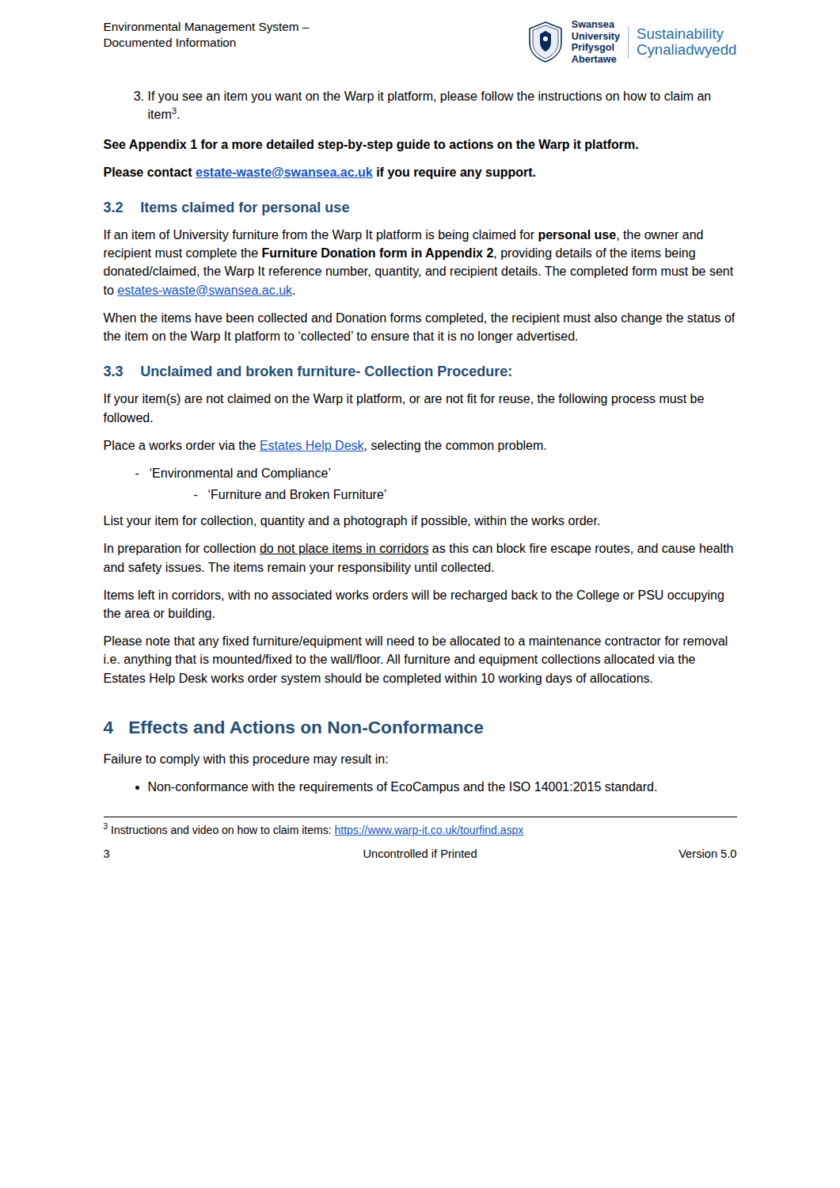Environmental Management System –
Documented Information
Swansea University Prifysgol Abertawe
Sustainability Cynaliadwyedd
If you see an item you want on the Warp it platform, please follow the instructions on how to claim an item3.
See Appendix 1 for a more detailed step-by-step guide to actions on the Warp it platform.
Please contact estate-waste@swansea.ac.uk if you require any support.
3.2 Items claimed for personal use
If an item of University furniture from the Warp It platform is being claimed for personal use, the owner and recipient must complete the Furniture Donation form in Appendix 2, providing details of the items being donated/claimed, the Warp It reference number, quantity, and recipient details. The completed form must be sent to estates-waste@swansea.ac.uk.
When the items have been collected and Donation forms completed, the recipient must also change the status of the item on the Warp It platform to ‘collected’ to ensure that it is no longer advertised.
3.3 Unclaimed and broken furniture- Collection Procedure:
If your item(s) are not claimed on the Warp it platform, or are not fit for reuse, the following process must be followed.
Place a works order via the Estates Help Desk, selecting the common problem.
‘Environmental and Compliance’
‘Furniture and Broken Furniture’
List your item for collection, quantity and a photograph if possible, within the works order.
In preparation for collection do not place items in corridors as this can block fire escape routes, and cause health and safety issues. The items remain your responsibility until collected.
Items left in corridors, with no associated works orders will be recharged back to the College or PSU occupying the area or building.
Please note that any fixed furniture/equipment will need to be allocated to a maintenance contractor for removal i.e. anything that is mounted/fixed to the wall/floor. All furniture and equipment collections allocated via the Estates Help Desk works order system should be completed within 10 working days of allocations.
4 Effects and Actions on Non-Conformance
Failure to comply with this procedure may result in:
Non-conformance with the requirements of EcoCampus and the ISO 14001:2015 standard.
3 Instructions and video on how to claim items: https://www.warp-it.co.uk/tourfind.aspx
3
Uncontrolled if Printed
Version 5.0